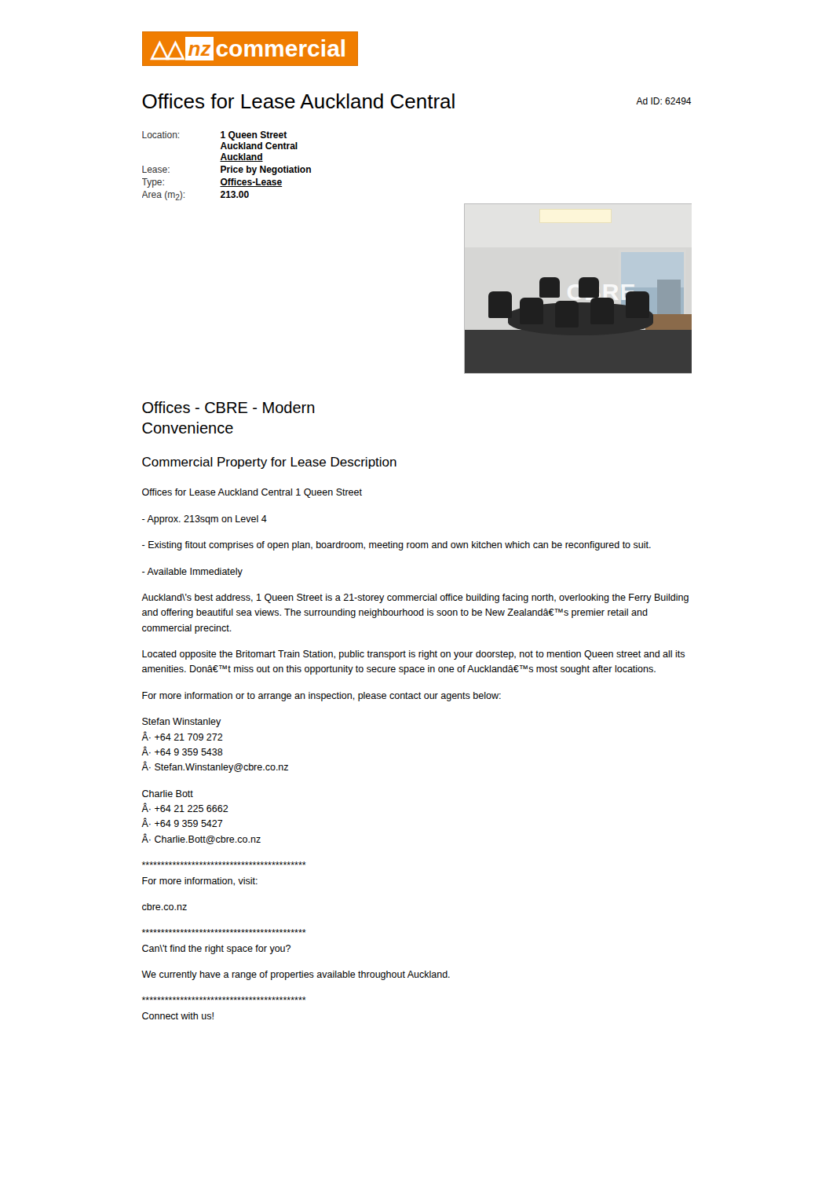△△nz commercial
Ad ID: 62494
Offices for Lease Auckland Central
| Location: | 1 Queen Street Auckland Central Auckland |
| Lease: | Price by Negotiation |
| Type: | Offices-Lease |
| Area (m 2 ): | 213.00 |
CBRE
Offices - CBRE - Modern Convenience
Commercial Property for Lease Description
Offices for Lease Auckland Central 1 Queen Street
- Approx. 213sqm on Level 4
- Existing fitout comprises of open plan, boardroom, meeting room and own kitchen which can be reconfigured to suit.
- Available Immediately
Auckland\'s best address, 1 Queen Street is a 21-storey commercial office building facing north, overlooking the Ferry Building and offering beautiful sea views. The surrounding neighbourhood is soon to be New Zealandâ€™s premier retail and commercial precinct.
Located opposite the Britomart Train Station, public transport is right on your doorstep, not to mention Queen street and all its amenities. Donâ€™t miss out on this opportunity to secure space in one of Aucklandâ€™s most sought after locations.
For more information or to arrange an inspection, please contact our agents below:
Stefan Winstanley
Â· +64 21 709 272
Â· +64 9 359 5438
Â· Stefan.Winstanley@cbre.co.nz
Charlie Bott
Â· +64 21 225 6662
Â· +64 9 359 5427
Â· Charlie.Bott@cbre.co.nz
*******************************************
For more information, visit:
cbre.co.nz
*******************************************
Can\'t find the right space for you?
We currently have a range of properties available throughout Auckland.
*******************************************
Connect with us!